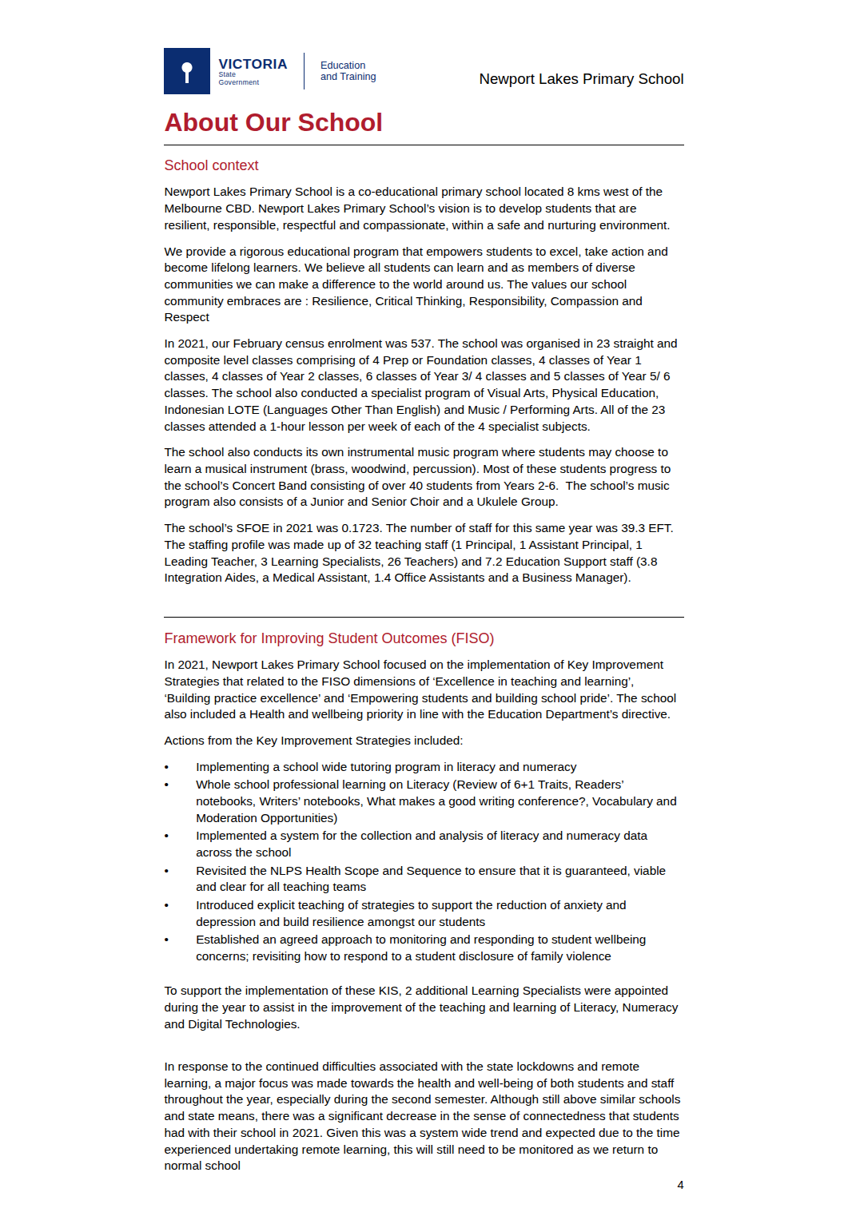VICTORIA
State
Government
Education
and Training
Newport Lakes Primary School
About Our School
School context
Newport Lakes Primary School is a co-educational primary school located 8 kms west of the Melbourne CBD. Newport Lakes Primary School’s vision is to develop students that are resilient, responsible, respectful and compassionate, within a safe and nurturing environment.
We provide a rigorous educational program that empowers students to excel, take action and become lifelong learners. We believe all students can learn and as members of diverse communities we can make a difference to the world around us. The values our school community embraces are : Resilience, Critical Thinking, Responsibility, Compassion and Respect
In 2021, our February census enrolment was 537. The school was organised in 23 straight and composite level classes comprising of 4 Prep or Foundation classes, 4 classes of Year 1 classes, 4 classes of Year 2 classes, 6 classes of Year 3/ 4 classes and 5 classes of Year 5/ 6 classes. The school also conducted a specialist program of Visual Arts, Physical Education, Indonesian LOTE (Languages Other Than English) and Music / Performing Arts. All of the 23 classes attended a 1-hour lesson per week of each of the 4 specialist subjects.
The school also conducts its own instrumental music program where students may choose to learn a musical instrument (brass, woodwind, percussion). Most of these students progress to the school’s Concert Band consisting of over 40 students from Years 2-6. The school’s music program also consists of a Junior and Senior Choir and a Ukulele Group.
The school’s SFOE in 2021 was 0.1723. The number of staff for this same year was 39.3 EFT. The staffing profile was made up of 32 teaching staff (1 Principal, 1 Assistant Principal, 1 Leading Teacher, 3 Learning Specialists, 26 Teachers) and 7.2 Education Support staff (3.8 Integration Aides, a Medical Assistant, 1.4 Office Assistants and a Business Manager).
Framework for Improving Student Outcomes (FISO)
In 2021, Newport Lakes Primary School focused on the implementation of Key Improvement Strategies that related to the FISO dimensions of ‘Excellence in teaching and learning’, ‘Building practice excellence’ and ‘Empowering students and building school pride’. The school also included a Health and wellbeing priority in line with the Education Department’s directive.
Actions from the Key Improvement Strategies included:
•Implementing a school wide tutoring program in literacy and numeracy
•Whole school professional learning on Literacy (Review of 6+1 Traits, Readers’ notebooks, Writers’ notebooks, What makes a good writing conference?, Vocabulary and Moderation Opportunities)
•Implemented a system for the collection and analysis of literacy and numeracy data across the school
•Revisited the NLPS Health Scope and Sequence to ensure that it is guaranteed, viable and clear for all teaching teams
•Introduced explicit teaching of strategies to support the reduction of anxiety and depression and build resilience amongst our students
•Established an agreed approach to monitoring and responding to student wellbeing concerns; revisiting how to respond to a student disclosure of family violence
To support the implementation of these KIS, 2 additional Learning Specialists were appointed during the year to assist in the improvement of the teaching and learning of Literacy, Numeracy and Digital Technologies.
In response to the continued difficulties associated with the state lockdowns and remote learning, a major focus was made towards the health and well-being of both students and staff throughout the year, especially during the second semester. Although still above similar schools and state means, there was a significant decrease in the sense of connectedness that students had with their school in 2021. Given this was a system wide trend and expected due to the time experienced undertaking remote learning, this will still need to be monitored as we return to normal school
4